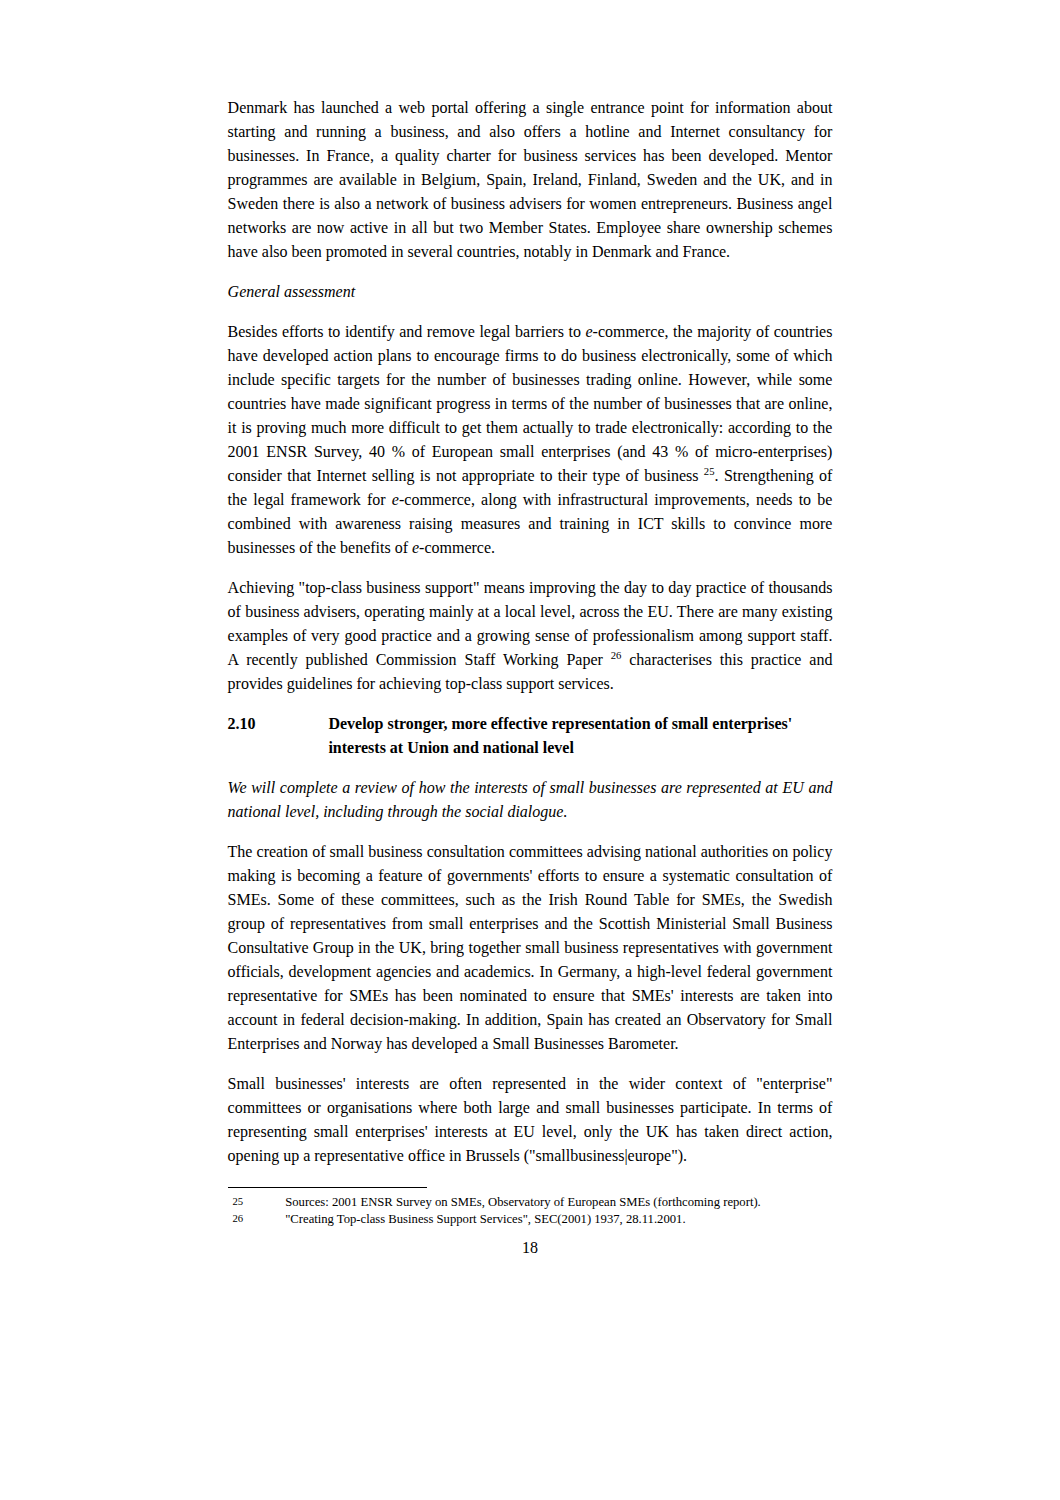Denmark has launched a web portal offering a single entrance point for information about starting and running a business, and also offers a hotline and Internet consultancy for businesses. In France, a quality charter for business services has been developed. Mentor programmes are available in Belgium, Spain, Ireland, Finland, Sweden and the UK, and in Sweden there is also a network of business advisers for women entrepreneurs. Business angel networks are now active in all but two Member States. Employee share ownership schemes have also been promoted in several countries, notably in Denmark and France.
General assessment
Besides efforts to identify and remove legal barriers to e-commerce, the majority of countries have developed action plans to encourage firms to do business electronically, some of which include specific targets for the number of businesses trading online. However, while some countries have made significant progress in terms of the number of businesses that are online, it is proving much more difficult to get them actually to trade electronically: according to the 2001 ENSR Survey, 40 % of European small enterprises (and 43 % of micro-enterprises) consider that Internet selling is not appropriate to their type of business 25. Strengthening of the legal framework for e-commerce, along with infrastructural improvements, needs to be combined with awareness raising measures and training in ICT skills to convince more businesses of the benefits of e-commerce.
Achieving "top-class business support" means improving the day to day practice of thousands of business advisers, operating mainly at a local level, across the EU. There are many existing examples of very good practice and a growing sense of professionalism among support staff. A recently published Commission Staff Working Paper 26 characterises this practice and provides guidelines for achieving top-class support services.
2.10
Develop stronger, more effective representation of small enterprises' interests at Union and national level
We will complete a review of how the interests of small businesses are represented at EU and national level, including through the social dialogue.
The creation of small business consultation committees advising national authorities on policy making is becoming a feature of governments' efforts to ensure a systematic consultation of SMEs. Some of these committees, such as the Irish Round Table for SMEs, the Swedish group of representatives from small enterprises and the Scottish Ministerial Small Business Consultative Group in the UK, bring together small business representatives with government officials, development agencies and academics. In Germany, a high-level federal government representative for SMEs has been nominated to ensure that SMEs' interests are taken into account in federal decision-making. In addition, Spain has created an Observatory for Small Enterprises and Norway has developed a Small Businesses Barometer.
Small businesses' interests are often represented in the wider context of "enterprise" committees or organisations where both large and small businesses participate. In terms of representing small enterprises' interests at EU level, only the UK has taken direct action, opening up a representative office in Brussels ("smallbusiness|europe").
25
Sources: 2001 ENSR Survey on SMEs, Observatory of European SMEs (forthcoming report).
26
"Creating Top-class Business Support Services", SEC(2001) 1937, 28.11.2001.
18